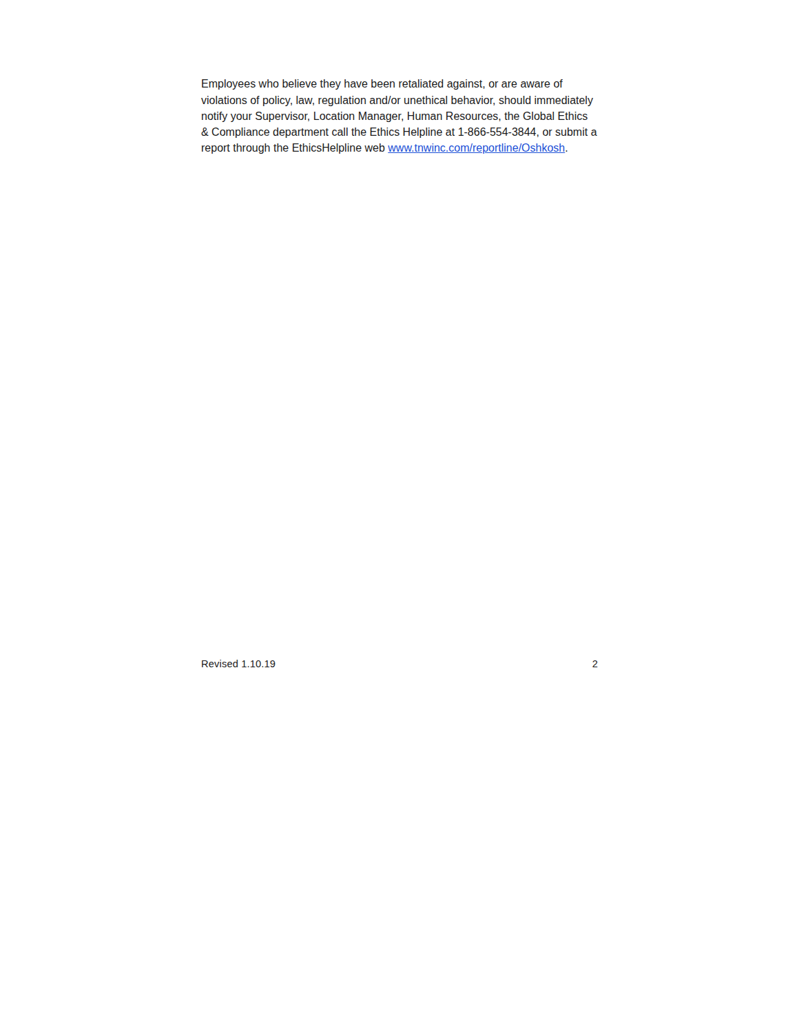Employees who believe they have been retaliated against, or are aware of violations of policy, law, regulation and/or unethical behavior, should immediately notify your Supervisor, Location Manager, Human Resources, the Global Ethics & Compliance department call the Ethics Helpline at 1-866-554-3844, or submit a report through the EthicsHelpline web www.tnwinc.com/reportline/Oshkosh.
Revised 1.10.19 2